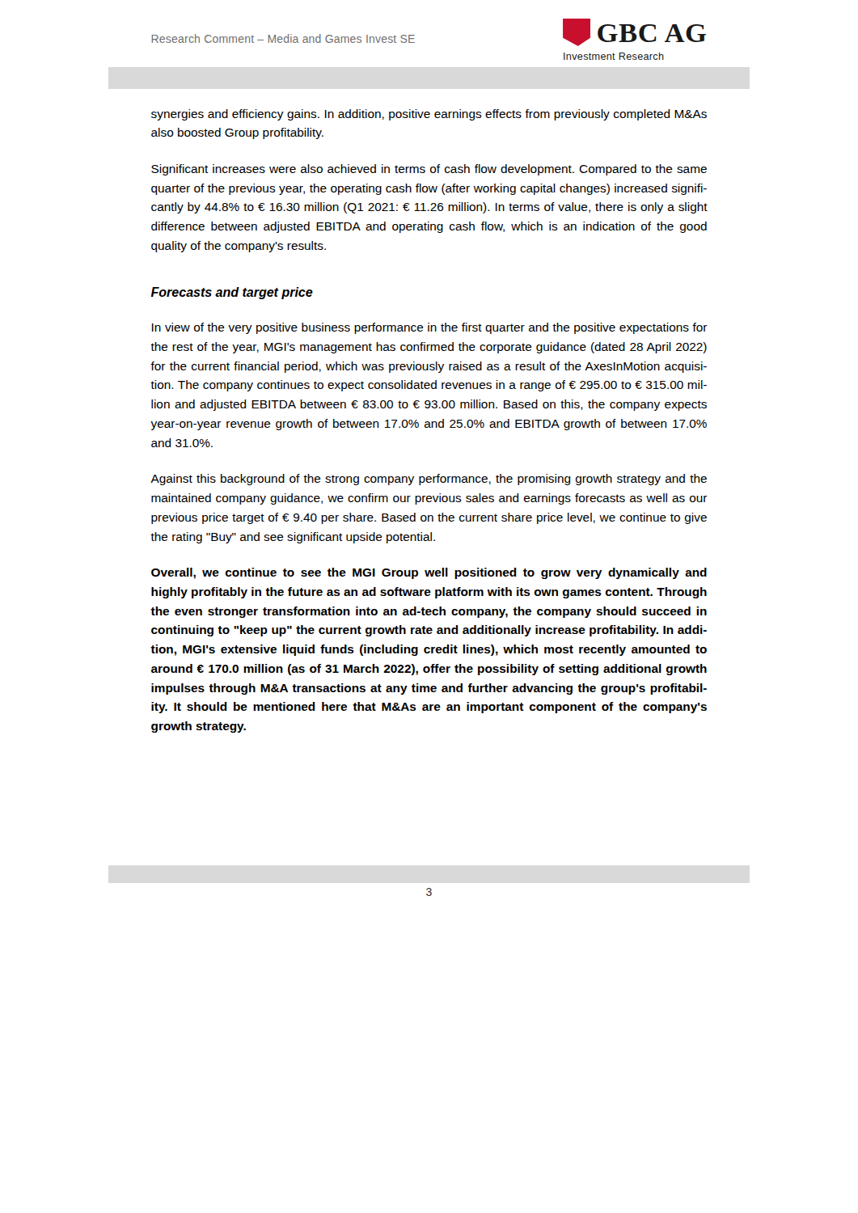Research Comment – Media and Games Invest SE
GBC AG
Investment Research
synergies and efficiency gains. In addition, positive earnings effects from previously completed M&As also boosted Group profitability.
Significant increases were also achieved in terms of cash flow development. Compared to the same quarter of the previous year, the operating cash flow (after working capital changes) increased significantly by 44.8% to € 16.30 million (Q1 2021: € 11.26 million). In terms of value, there is only a slight difference between adjusted EBITDA and operating cash flow, which is an indication of the good quality of the company's results.
Forecasts and target price
In view of the very positive business performance in the first quarter and the positive expectations for the rest of the year, MGI's management has confirmed the corporate guidance (dated 28 April 2022) for the current financial period, which was previously raised as a result of the AxesInMotion acquisition. The company continues to expect consolidated revenues in a range of € 295.00 to € 315.00 million and adjusted EBITDA between € 83.00 to € 93.00 million. Based on this, the company expects year-on-year revenue growth of between 17.0% and 25.0% and EBITDA growth of between 17.0% and 31.0%.
Against this background of the strong company performance, the promising growth strategy and the maintained company guidance, we confirm our previous sales and earnings forecasts as well as our previous price target of € 9.40 per share. Based on the current share price level, we continue to give the rating "Buy" and see significant upside potential.
Overall, we continue to see the MGI Group well positioned to grow very dynamically and highly profitably in the future as an ad software platform with its own games content. Through the even stronger transformation into an ad-tech company, the company should succeed in continuing to "keep up" the current growth rate and additionally increase profitability. In addition, MGI's extensive liquid funds (including credit lines), which most recently amounted to around € 170.0 million (as of 31 March 2022), offer the possibility of setting additional growth impulses through M&A transactions at any time and further advancing the group's profitability. It should be mentioned here that M&As are an important component of the company's growth strategy.
3